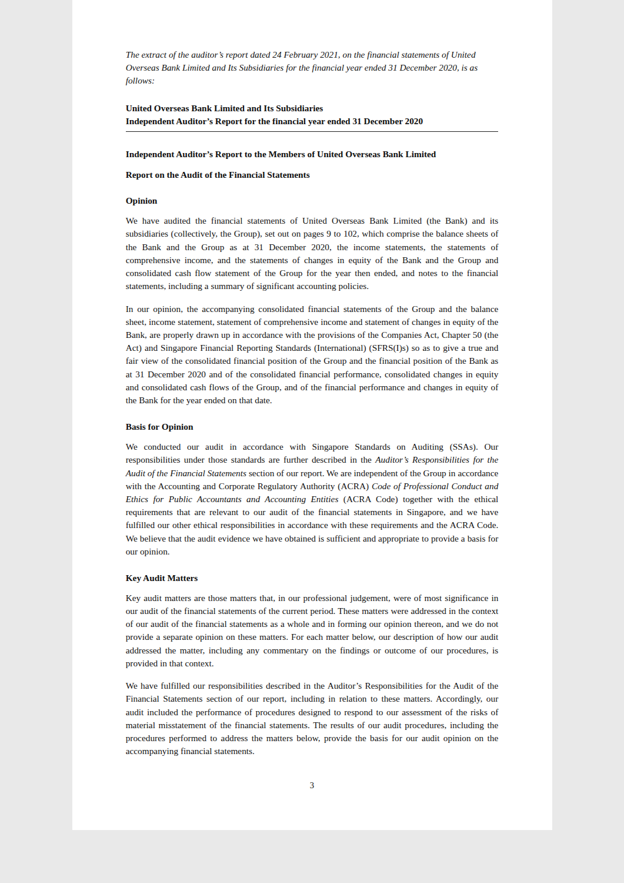The extract of the auditor’s report dated 24 February 2021, on the financial statements of United Overseas Bank Limited and Its Subsidiaries for the financial year ended 31 December 2020, is as follows:
United Overseas Bank Limited and Its Subsidiaries
Independent Auditor’s Report for the financial year ended 31 December 2020
Independent Auditor’s Report to the Members of United Overseas Bank Limited
Report on the Audit of the Financial Statements
Opinion
We have audited the financial statements of United Overseas Bank Limited (the Bank) and its subsidiaries (collectively, the Group), set out on pages 9 to 102, which comprise the balance sheets of the Bank and the Group as at 31 December 2020, the income statements, the statements of comprehensive income, and the statements of changes in equity of the Bank and the Group and consolidated cash flow statement of the Group for the year then ended, and notes to the financial statements, including a summary of significant accounting policies.
In our opinion, the accompanying consolidated financial statements of the Group and the balance sheet, income statement, statement of comprehensive income and statement of changes in equity of the Bank, are properly drawn up in accordance with the provisions of the Companies Act, Chapter 50 (the Act) and Singapore Financial Reporting Standards (International) (SFRS(I)s) so as to give a true and fair view of the consolidated financial position of the Group and the financial position of the Bank as at 31 December 2020 and of the consolidated financial performance, consolidated changes in equity and consolidated cash flows of the Group, and of the financial performance and changes in equity of the Bank for the year ended on that date.
Basis for Opinion
We conducted our audit in accordance with Singapore Standards on Auditing (SSAs). Our responsibilities under those standards are further described in the Auditor’s Responsibilities for the Audit of the Financial Statements section of our report. We are independent of the Group in accordance with the Accounting and Corporate Regulatory Authority (ACRA) Code of Professional Conduct and Ethics for Public Accountants and Accounting Entities (ACRA Code) together with the ethical requirements that are relevant to our audit of the financial statements in Singapore, and we have fulfilled our other ethical responsibilities in accordance with these requirements and the ACRA Code. We believe that the audit evidence we have obtained is sufficient and appropriate to provide a basis for our opinion.
Key Audit Matters
Key audit matters are those matters that, in our professional judgement, were of most significance in our audit of the financial statements of the current period. These matters were addressed in the context of our audit of the financial statements as a whole and in forming our opinion thereon, and we do not provide a separate opinion on these matters. For each matter below, our description of how our audit addressed the matter, including any commentary on the findings or outcome of our procedures, is provided in that context.
We have fulfilled our responsibilities described in the Auditor’s Responsibilities for the Audit of the Financial Statements section of our report, including in relation to these matters. Accordingly, our audit included the performance of procedures designed to respond to our assessment of the risks of material misstatement of the financial statements. The results of our audit procedures, including the procedures performed to address the matters below, provide the basis for our audit opinion on the accompanying financial statements.
3